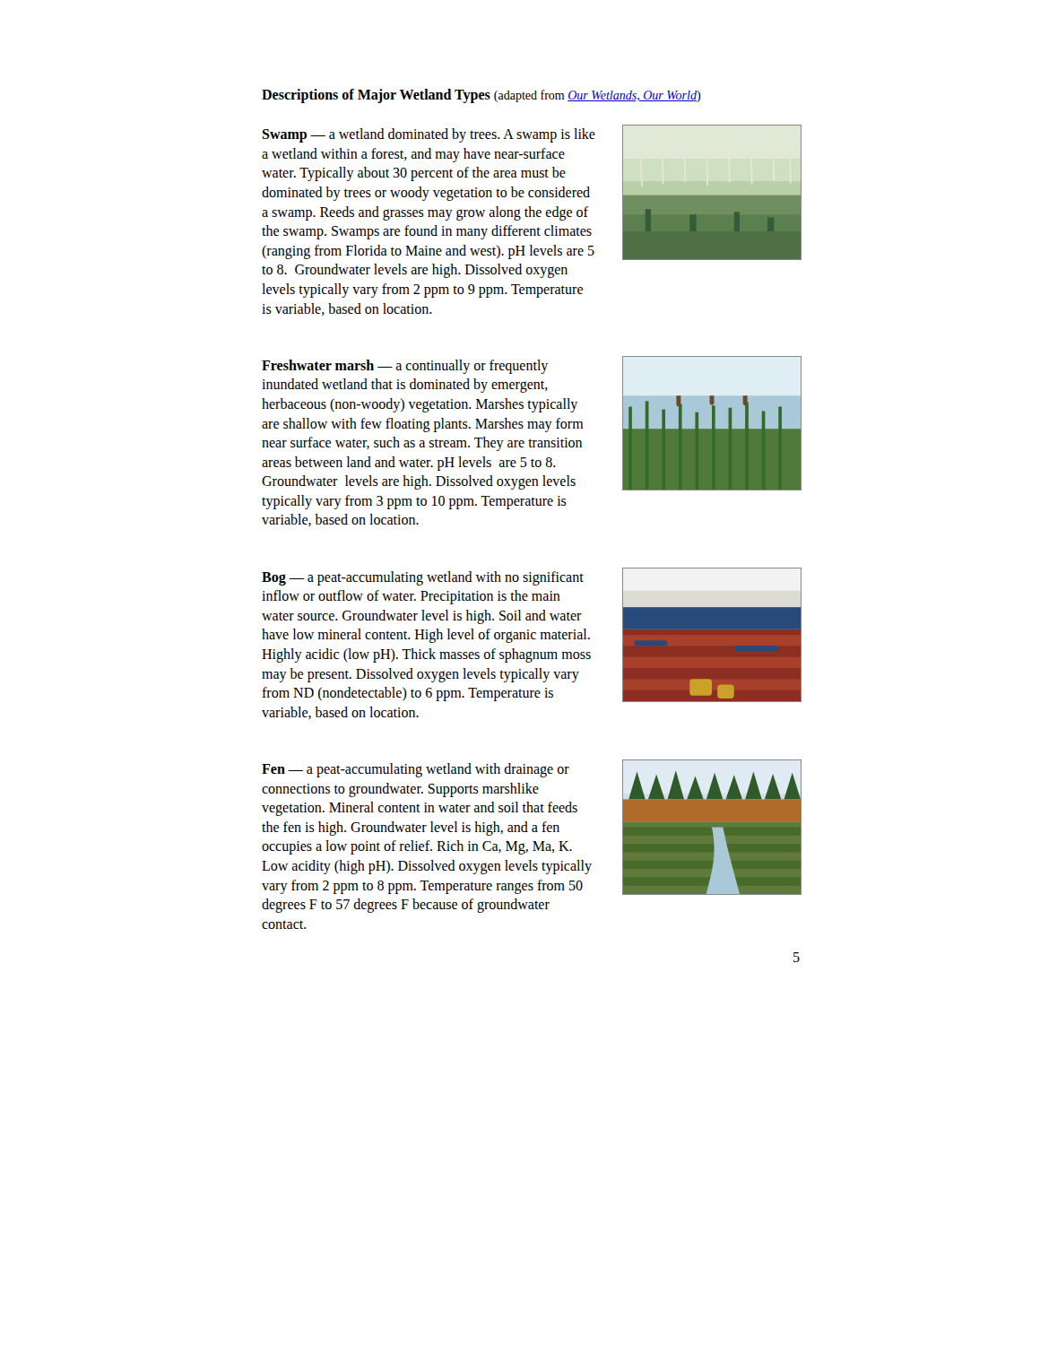Descriptions of Major Wetland Types (adapted from Our Wetlands, Our World)
Swamp — a wetland dominated by trees. A swamp is like a wetland within a forest, and may have near-surface water. Typically about 30 percent of the area must be dominated by trees or woody vegetation to be considered a swamp. Reeds and grasses may grow along the edge of the swamp. Swamps are found in many different climates (ranging from Florida to Maine and west). pH levels are 5 to 8. Groundwater levels are high. Dissolved oxygen levels typically vary from 2 ppm to 9 ppm. Temperature is variable, based on location.
Freshwater marsh — a continually or frequently inundated wetland that is dominated by emergent, herbaceous (non-woody) vegetation. Marshes typically are shallow with few floating plants. Marshes may form near surface water, such as a stream. They are transition areas between land and water. pH levels are 5 to 8. Groundwater levels are high. Dissolved oxygen levels typically vary from 3 ppm to 10 ppm. Temperature is variable, based on location.
Bog — a peat-accumulating wetland with no significant inflow or outflow of water. Precipitation is the main water source. Groundwater level is high. Soil and water have low mineral content. High level of organic material. Highly acidic (low pH). Thick masses of sphagnum moss may be present. Dissolved oxygen levels typically vary from ND (nondetectable) to 6 ppm. Temperature is variable, based on location.
Fen — a peat-accumulating wetland with drainage or connections to groundwater. Supports marshlike vegetation. Mineral content in water and soil that feeds the fen is high. Groundwater level is high, and a fen occupies a low point of relief. Rich in Ca, Mg, Ma, K. Low acidity (high pH). Dissolved oxygen levels typically vary from 2 ppm to 8 ppm. Temperature ranges from 50 degrees F to 57 degrees F because of groundwater contact.
5